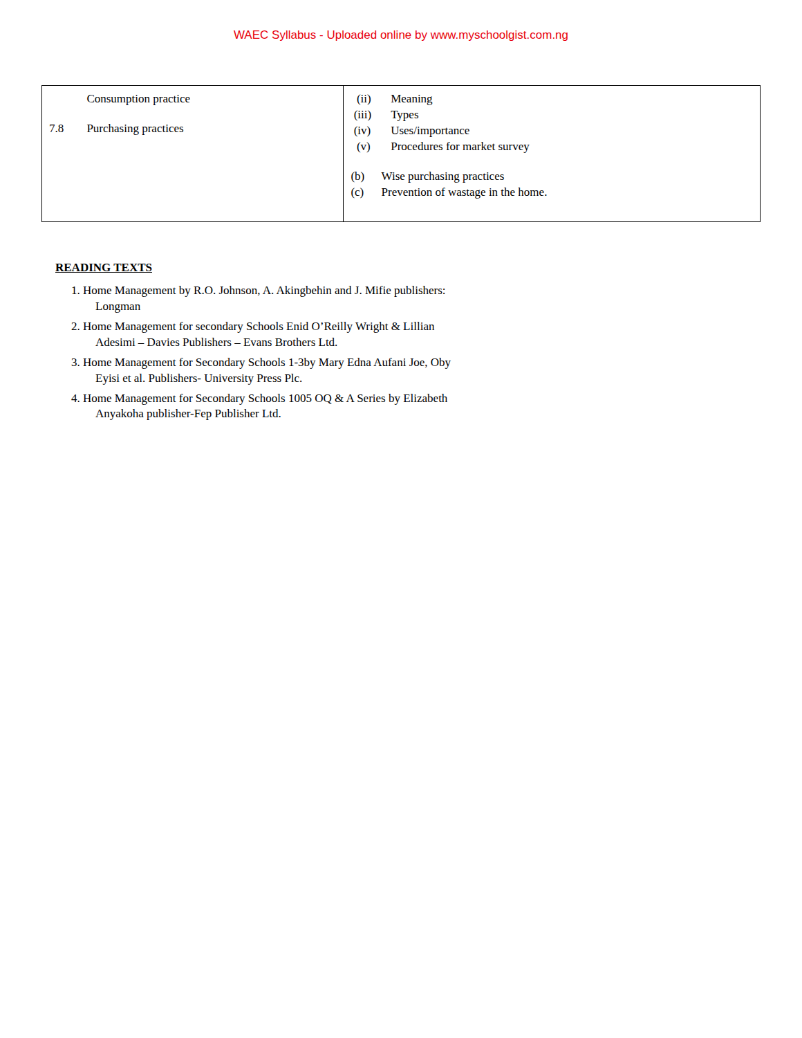WAEC Syllabus - Uploaded online by www.myschoolgist.com.ng
| Consumption practice 7.8 Purchasing practices | (ii) Meaning (iii) Types (iv) Uses/importance (v) Procedures for market survey (b) Wise purchasing practices (c) Prevention of wastage in the home. |
READING TEXTS
Home Management by R.O. Johnson, A. Akingbehin and J. Mifie publishers: Longman
Home Management for secondary Schools Enid O’Reilly Wright & Lillian Adesimi – Davies Publishers – Evans Brothers Ltd.
Home Management for Secondary Schools 1-3by Mary Edna Aufani Joe, Oby Eyisi et al. Publishers- University Press Plc.
Home Management for Secondary Schools 1005 OQ & A Series by Elizabeth Anyakoha publisher-Fep Publisher Ltd.